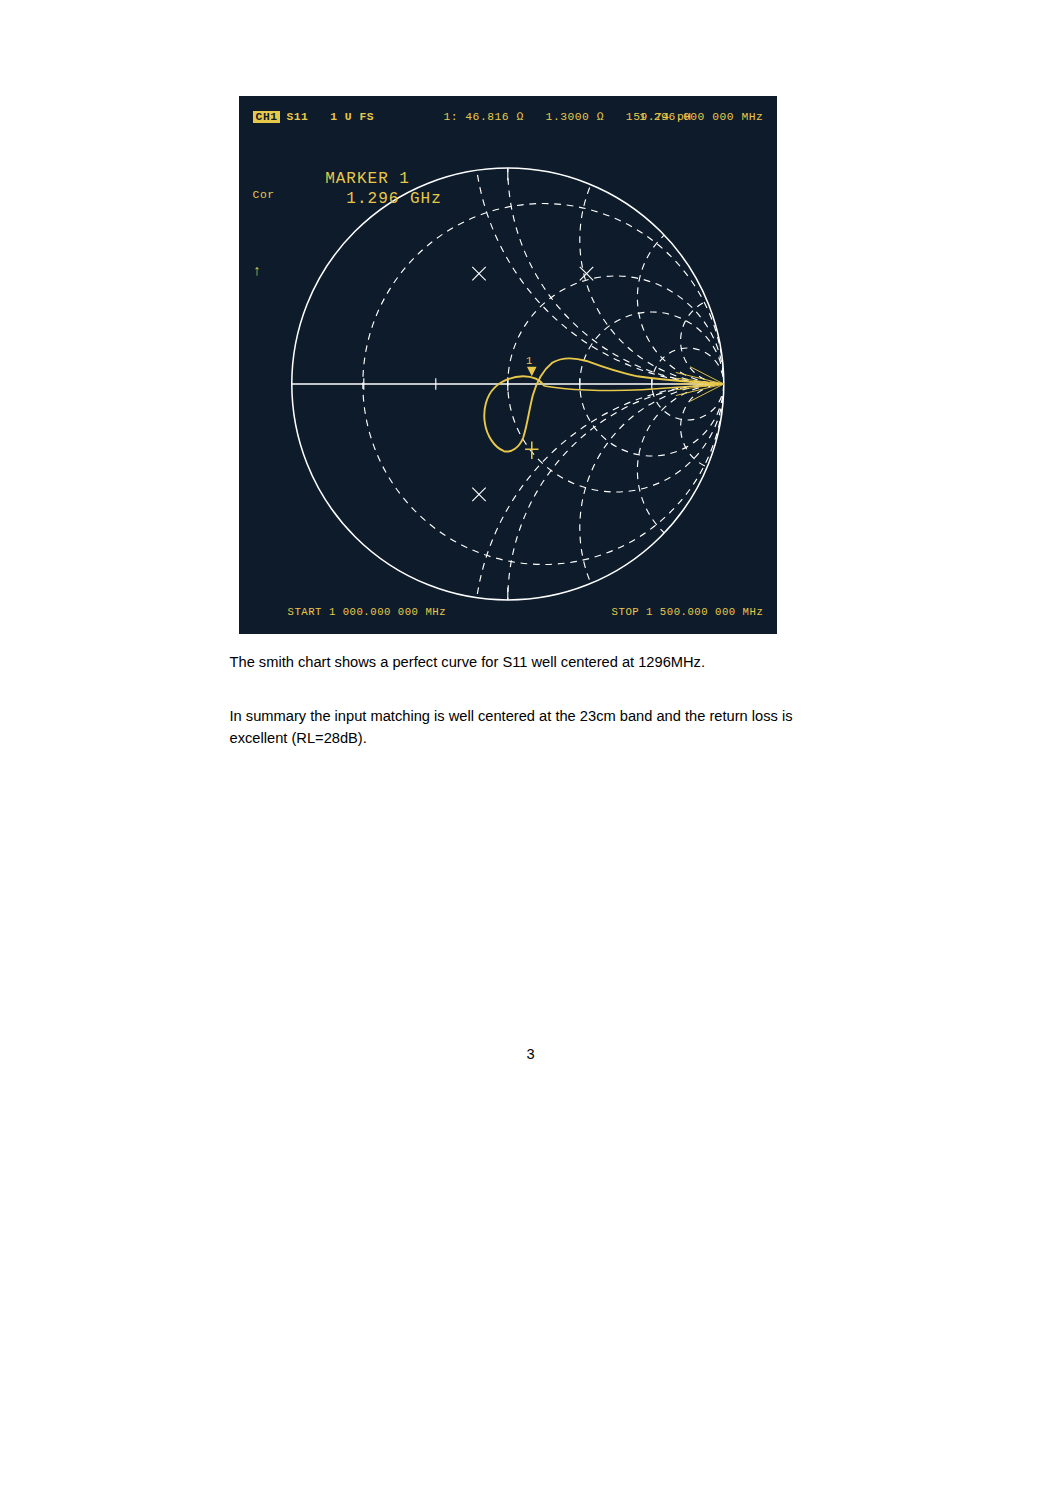1
CH1 S11 1 U FS
1: 46.816 Ω 1.3000 Ω 159.74 pH
1 296.000 000 MHz
Cor
↑
MARKER 1
1.296 GHz
START 1 000.000 000 MHz
STOP 1 500.000 000 MHz
The smith chart shows a perfect curve for S11 well centered at 1296MHz.
In summary the input matching is well centered at the 23cm band and the return loss is excellent (RL=28dB).
3